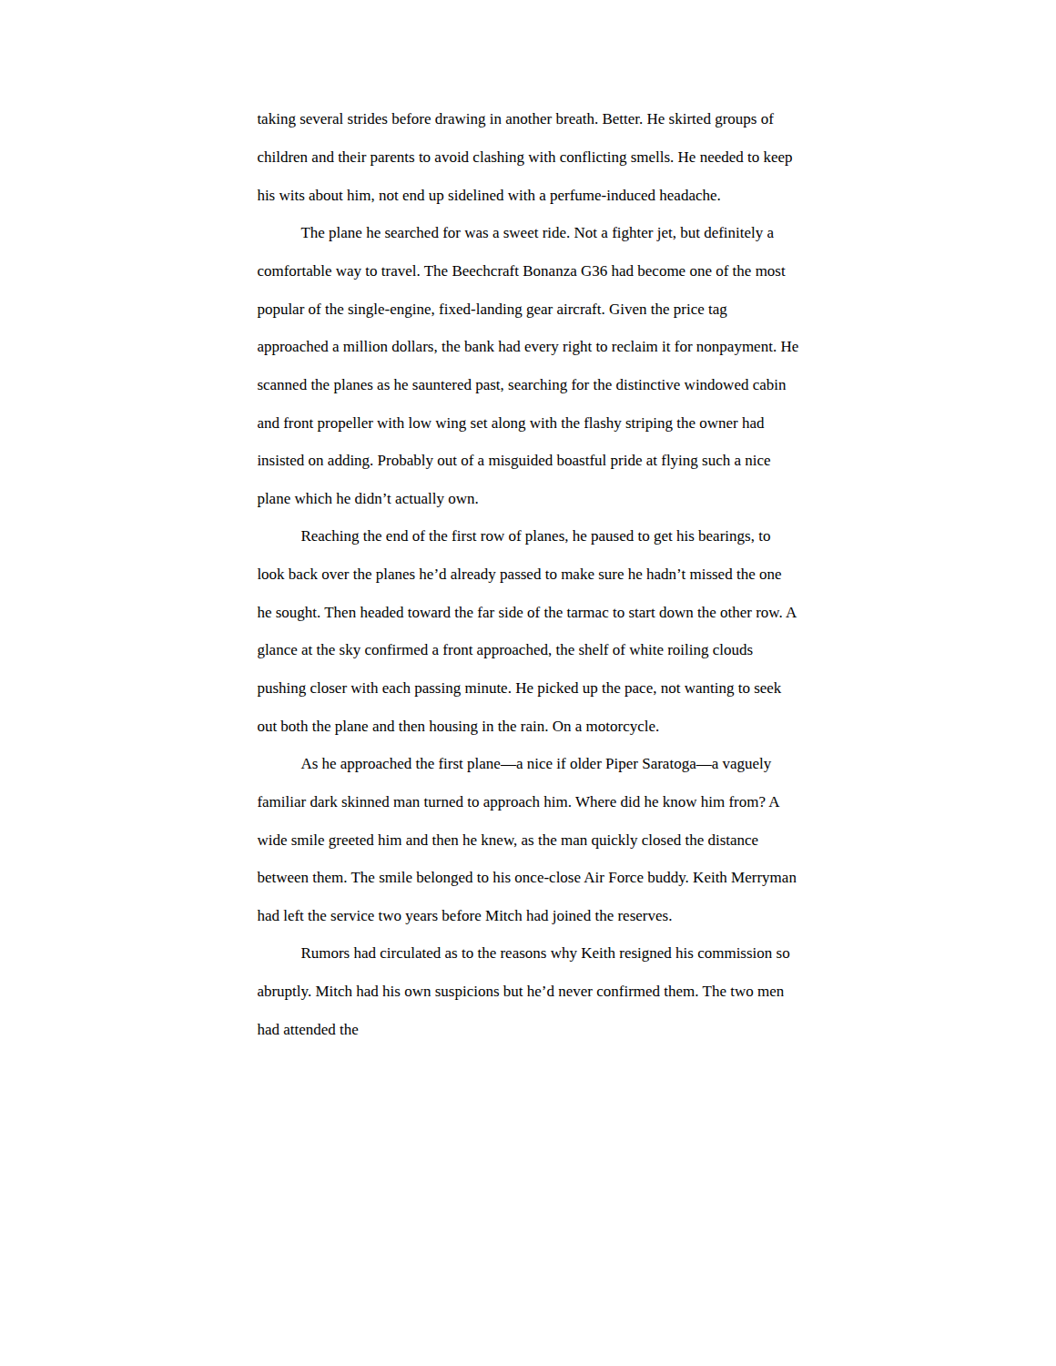taking several strides before drawing in another breath. Better. He skirted groups of children and their parents to avoid clashing with conflicting smells. He needed to keep his wits about him, not end up sidelined with a perfume-induced headache.
The plane he searched for was a sweet ride. Not a fighter jet, but definitely a comfortable way to travel. The Beechcraft Bonanza G36 had become one of the most popular of the single-engine, fixed-landing gear aircraft. Given the price tag approached a million dollars, the bank had every right to reclaim it for nonpayment. He scanned the planes as he sauntered past, searching for the distinctive windowed cabin and front propeller with low wing set along with the flashy striping the owner had insisted on adding. Probably out of a misguided boastful pride at flying such a nice plane which he didn’t actually own.
Reaching the end of the first row of planes, he paused to get his bearings, to look back over the planes he’d already passed to make sure he hadn’t missed the one he sought. Then headed toward the far side of the tarmac to start down the other row. A glance at the sky confirmed a front approached, the shelf of white roiling clouds pushing closer with each passing minute. He picked up the pace, not wanting to seek out both the plane and then housing in the rain. On a motorcycle.
As he approached the first plane—a nice if older Piper Saratoga—a vaguely familiar dark skinned man turned to approach him. Where did he know him from? A wide smile greeted him and then he knew, as the man quickly closed the distance between them. The smile belonged to his once-close Air Force buddy. Keith Merryman had left the service two years before Mitch had joined the reserves.
Rumors had circulated as to the reasons why Keith resigned his commission so abruptly. Mitch had his own suspicions but he’d never confirmed them. The two men had attended the